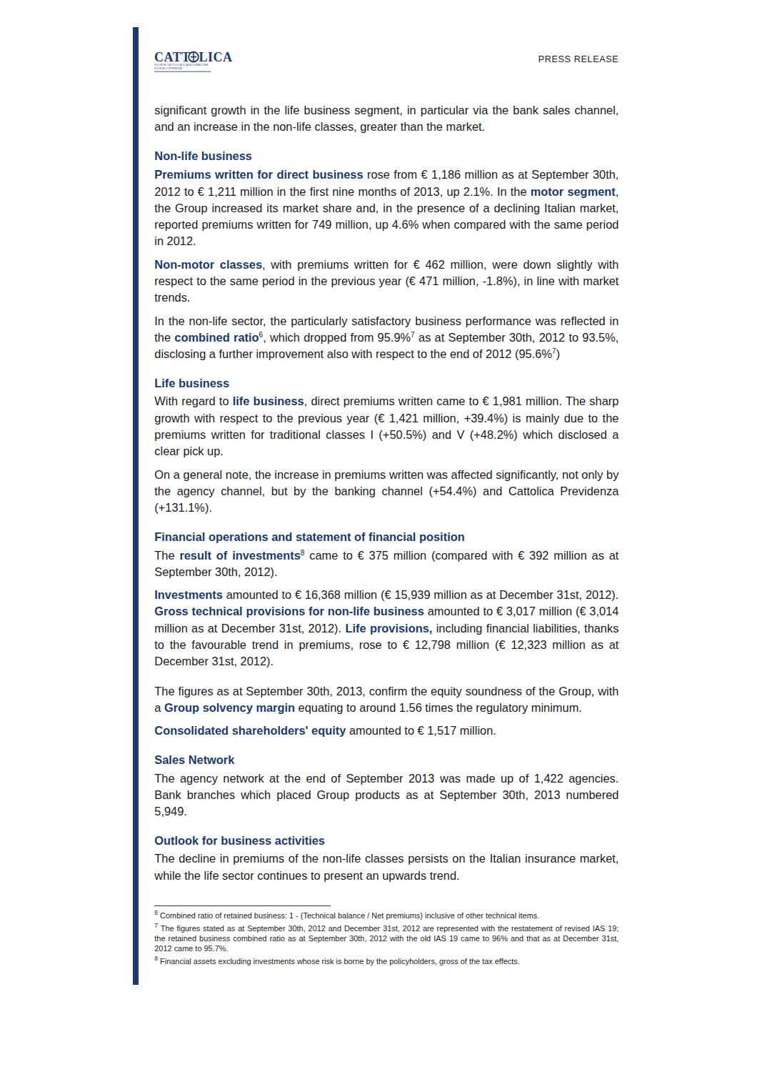CATT LICA SOCIETÀ CATTOLICA DI ASSICURAZIONE SOCIETÀ COOPERATIVA
PRESS RELEASE
significant growth in the life business segment, in particular via the bank sales channel, and an increase in the non-life classes, greater than the market.
Non-life business
Premiums written for direct business rose from € 1,186 million as at September 30th, 2012 to € 1,211 million in the first nine months of 2013, up 2.1%. In the motor segment, the Group increased its market share and, in the presence of a declining Italian market, reported premiums written for 749 million, up 4.6% when compared with the same period in 2012.
Non-motor classes, with premiums written for € 462 million, were down slightly with respect to the same period in the previous year (€ 471 million, -1.8%), in line with market trends.
In the non-life sector, the particularly satisfactory business performance was reflected in the combined ratio6, which dropped from 95.9%7 as at September 30th, 2012 to 93.5%, disclosing a further improvement also with respect to the end of 2012 (95.6%7)
Life business
With regard to life business, direct premiums written came to € 1,981 million. The sharp growth with respect to the previous year (€ 1,421 million, +39.4%) is mainly due to the premiums written for traditional classes I (+50.5%) and V (+48.2%) which disclosed a clear pick up.
On a general note, the increase in premiums written was affected significantly, not only by the agency channel, but by the banking channel (+54.4%) and Cattolica Previdenza (+131.1%).
Financial operations and statement of financial position
The result of investments8 came to € 375 million (compared with € 392 million as at September 30th, 2012).
Investments amounted to € 16,368 million (€ 15,939 million as at December 31st, 2012). Gross technical provisions for non-life business amounted to € 3,017 million (€ 3,014 million as at December 31st, 2012). Life provisions, including financial liabilities, thanks to the favourable trend in premiums, rose to € 12,798 million (€ 12,323 million as at December 31st, 2012).
The figures as at September 30th, 2013, confirm the equity soundness of the Group, with a Group solvency margin equating to around 1.56 times the regulatory minimum.
Consolidated shareholders' equity amounted to € 1,517 million.
Sales Network
The agency network at the end of September 2013 was made up of 1,422 agencies. Bank branches which placed Group products as at September 30th, 2013 numbered 5,949.
Outlook for business activities
The decline in premiums of the non-life classes persists on the Italian insurance market, while the life sector continues to present an upwards trend.
6 Combined ratio of retained business: 1 - (Technical balance / Net premiums) inclusive of other technical items.
7 The figures stated as at September 30th, 2012 and December 31st, 2012 are represented with the restatement of revised IAS 19; the retained business combined ratio as at September 30th, 2012 with the old IAS 19 came to 96% and that as at December 31st, 2012 came to 95.7%.
8 Financial assets excluding investments whose risk is borne by the policyholders, gross of the tax effects.